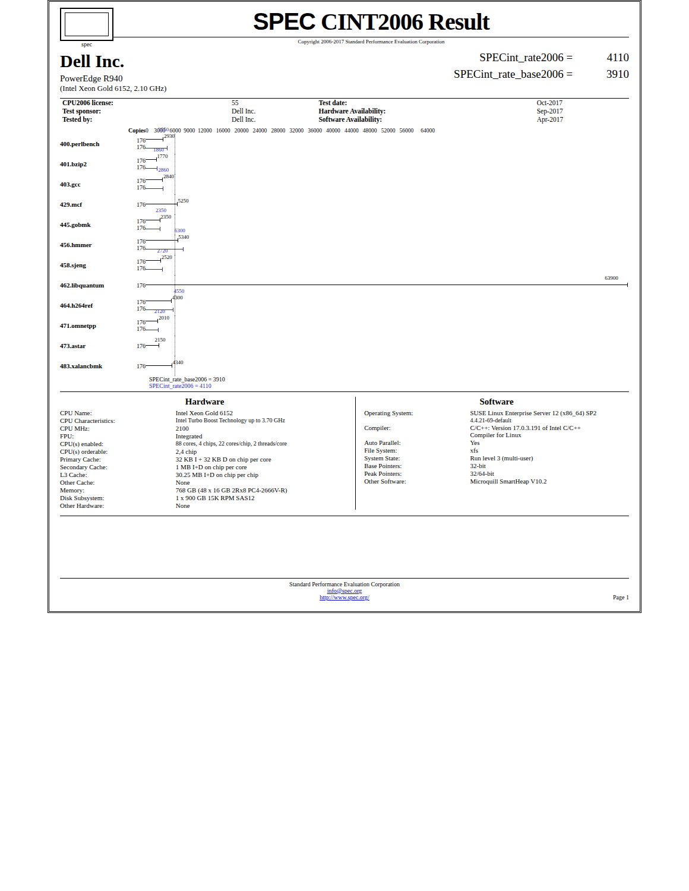spec
SPEC CINT2006 Result
Copyright 2006-2017 Standard Performance Evaluation Corporation
Dell Inc.
PowerEdge R940 (Intel Xeon Gold 6152, 2.10 GHz)
SPECint_rate2006 = 4110
SPECint_rate_base2006 = 3910
| CPU2006 license: | 55 | Test date: | Oct-2017 |
| Test sponsor: | Dell Inc. | Hardware Availability: | Sep-2017 |
| Tested by: | Dell Inc. | Software Availability: | Apr-2017 |
| | Copies | 0 3000 6000 9000 12000 16000 20000 24000 28000 32000 36000 40000 44000 48000 52000 56000 64000 |
| 400.perlbench | 176 176 | 2930 3550 |
| 401.bzip2 | 176 176 | 1770 1860 |
| 403.gcc | 176 176 | 2840 2860 |
| 429.mcf | 176 | 5250 |
| 445.gobmk | 176 176 | 2350 2350 |
| 456.hmmer | 176 176 | 5340 6300 |
| 458.sjeng | 176 176 | 2520 2720 |
| 462.libquantum | 176 | 63900 |
| 464.h264ref | 176 176 | 4300 4550 |
| 471.omnetpp | 176 176 | 2010 2120 |
| 473.astar | 176 | 2150 |
| 483.xalancbmk | 176 | 4340 |
SPECint_rate_base2006 = 3910
SPECint_rate2006 = 4110
Hardware
| CPU Name: | Intel Xeon Gold 6152 |
| CPU Characteristics: | Intel Turbo Boost Technology up to 3.70 GHz |
| CPU MHz: | 2100 |
| FPU: | Integrated |
| CPU(s) enabled: | 88 cores, 4 chips, 22 cores/chip, 2 threads/core |
| CPU(s) orderable: | 2,4 chip |
| Primary Cache: | 32 KB I + 32 KB D on chip per core |
| Secondary Cache: | 1 MB I+D on chip per core |
| L3 Cache: | 30.25 MB I+D on chip per chip |
| Other Cache: | None |
| Memory: | 768 GB (48 x 16 GB 2Rx8 PC4-2666V-R) |
| Disk Subsystem: | 1 x 900 GB 15K RPM SAS12 |
| Other Hardware: | None |
Software
| Operating System: | SUSE Linux Enterprise Server 12 (x86_64) SP2 4.4.21-69-default |
| Compiler: | C/C++: Version 17.0.3.191 of Intel C/C++ Compiler for Linux |
| Auto Parallel: | Yes |
| File System: | xfs |
| System State: | Run level 3 (multi-user) |
| Base Pointers: | 32-bit |
| Peak Pointers: | 32/64-bit |
| Other Software: | Microquill SmartHeap V10.2 |
Standard Performance Evaluation Corporation
info@spec.org
http://www.spec.org/ Page 1